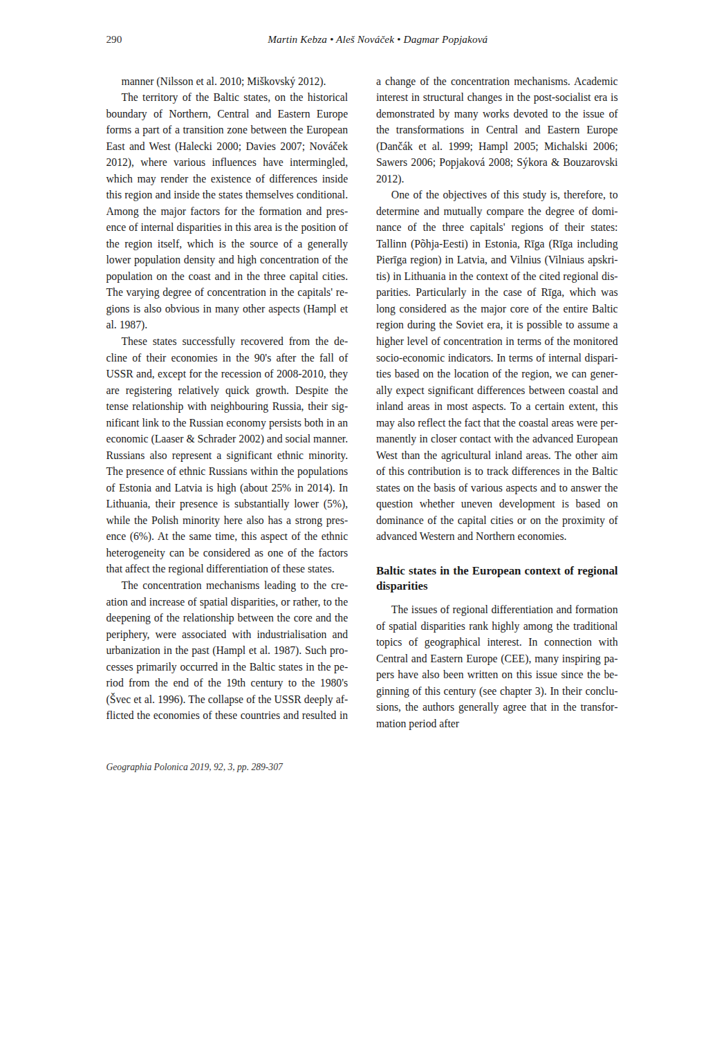290 Martin Kebza • Aleš Nováček • Dagmar Popjaková
manner (Nilsson et al. 2010; Miškovský 2012).
The territory of the Baltic states, on the historical boundary of Northern, Central and Eastern Europe forms a part of a transition zone between the European East and West (Halecki 2000; Davies 2007; Nováček 2012), where various influences have intermingled, which may render the existence of differences inside this region and inside the states themselves conditional. Among the major factors for the formation and presence of internal disparities in this area is the position of the region itself, which is the source of a generally lower population density and high concentration of the population on the coast and in the three capital cities. The varying degree of concentration in the capitals' regions is also obvious in many other aspects (Hampl et al. 1987).
These states successfully recovered from the decline of their economies in the 90's after the fall of USSR and, except for the recession of 2008-2010, they are registering relatively quick growth. Despite the tense relationship with neighbouring Russia, their significant link to the Russian economy persists both in an economic (Laaser & Schrader 2002) and social manner. Russians also represent a significant ethnic minority. The presence of ethnic Russians within the populations of Estonia and Latvia is high (about 25% in 2014). In Lithuania, their presence is substantially lower (5%), while the Polish minority here also has a strong presence (6%). At the same time, this aspect of the ethnic heterogeneity can be considered as one of the factors that affect the regional differentiation of these states.
The concentration mechanisms leading to the creation and increase of spatial disparities, or rather, to the deepening of the relationship between the core and the periphery, were associated with industrialisation and urbanization in the past (Hampl et al. 1987). Such processes primarily occurred in the Baltic states in the period from the end of the 19th century to the 1980's (Švec et al. 1996). The collapse of the USSR deeply afflicted the economies of these countries and resulted in a change of the concentration mechanisms. Academic interest in structural changes in the post-socialist era is demonstrated by many works devoted to the issue of the transformations in Central and Eastern Europe (Dančák et al. 1999; Hampl 2005; Michalski 2006; Sawers 2006; Popjaková 2008; Sýkora & Bouzarovski 2012).
One of the objectives of this study is, therefore, to determine and mutually compare the degree of dominance of the three capitals' regions of their states: Tallinn (Põhja-Eesti) in Estonia, Rīga (Rīga including Pierīga region) in Latvia, and Vilnius (Vilniaus apskritis) in Lithuania in the context of the cited regional disparities. Particularly in the case of Rīga, which was long considered as the major core of the entire Baltic region during the Soviet era, it is possible to assume a higher level of concentration in terms of the monitored socio-economic indicators. In terms of internal disparities based on the location of the region, we can generally expect significant differences between coastal and inland areas in most aspects. To a certain extent, this may also reflect the fact that the coastal areas were permanently in closer contact with the advanced European West than the agricultural inland areas. The other aim of this contribution is to track differences in the Baltic states on the basis of various aspects and to answer the question whether uneven development is based on dominance of the capital cities or on the proximity of advanced Western and Northern economies.
Baltic states in the European context of regional disparities
The issues of regional differentiation and formation of spatial disparities rank highly among the traditional topics of geographical interest. In connection with Central and Eastern Europe (CEE), many inspiring papers have also been written on this issue since the beginning of this century (see chapter 3). In their conclusions, the authors generally agree that in the transformation period after
Geographia Polonica 2019, 92, 3, pp. 289-307